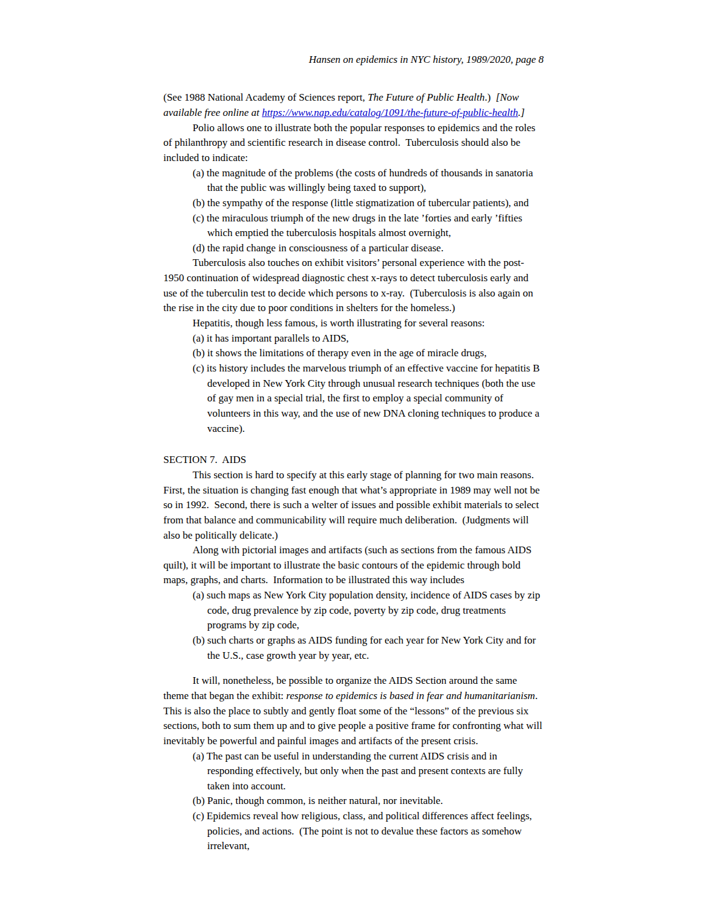Hansen on epidemics in NYC history, 1989/2020, page 8
(See 1988 National Academy of Sciences report, The Future of Public Health.) [Now available free online at https://www.nap.edu/catalog/1091/the-future-of-public-health.]
Polio allows one to illustrate both the popular responses to epidemics and the roles of philanthropy and scientific research in disease control. Tuberculosis should also be included to indicate:
(a) the magnitude of the problems (the costs of hundreds of thousands in sanatoria that the public was willingly being taxed to support),
(b) the sympathy of the response (little stigmatization of tubercular patients), and
(c) the miraculous triumph of the new drugs in the late ’forties and early ’fifties which emptied the tuberculosis hospitals almost overnight,
(d) the rapid change in consciousness of a particular disease.
Tuberculosis also touches on exhibit visitors’ personal experience with the post-1950 continuation of widespread diagnostic chest x-rays to detect tuberculosis early and use of the tuberculin test to decide which persons to x-ray. (Tuberculosis is also again on the rise in the city due to poor conditions in shelters for the homeless.)
Hepatitis, though less famous, is worth illustrating for several reasons:
(a) it has important parallels to AIDS,
(b) it shows the limitations of therapy even in the age of miracle drugs,
(c) its history includes the marvelous triumph of an effective vaccine for hepatitis B developed in New York City through unusual research techniques (both the use of gay men in a special trial, the first to employ a special community of volunteers in this way, and the use of new DNA cloning techniques to produce a vaccine).
SECTION 7. AIDS
This section is hard to specify at this early stage of planning for two main reasons. First, the situation is changing fast enough that what’s appropriate in 1989 may well not be so in 1992. Second, there is such a welter of issues and possible exhibit materials to select from that balance and communicability will require much deliberation. (Judgments will also be politically delicate.)
Along with pictorial images and artifacts (such as sections from the famous AIDS quilt), it will be important to illustrate the basic contours of the epidemic through bold maps, graphs, and charts. Information to be illustrated this way includes
(a) such maps as New York City population density, incidence of AIDS cases by zip code, drug prevalence by zip code, poverty by zip code, drug treatments programs by zip code,
(b) such charts or graphs as AIDS funding for each year for New York City and for the U.S., case growth year by year, etc.
It will, nonetheless, be possible to organize the AIDS Section around the same theme that began the exhibit: response to epidemics is based in fear and humanitarianism. This is also the place to subtly and gently float some of the “lessons” of the previous six sections, both to sum them up and to give people a positive frame for confronting what will inevitably be powerful and painful images and artifacts of the present crisis.
(a) The past can be useful in understanding the current AIDS crisis and in responding effectively, but only when the past and present contexts are fully taken into account.
(b) Panic, though common, is neither natural, nor inevitable.
(c) Epidemics reveal how religious, class, and political differences affect feelings, policies, and actions. (The point is not to devalue these factors as somehow irrelevant,